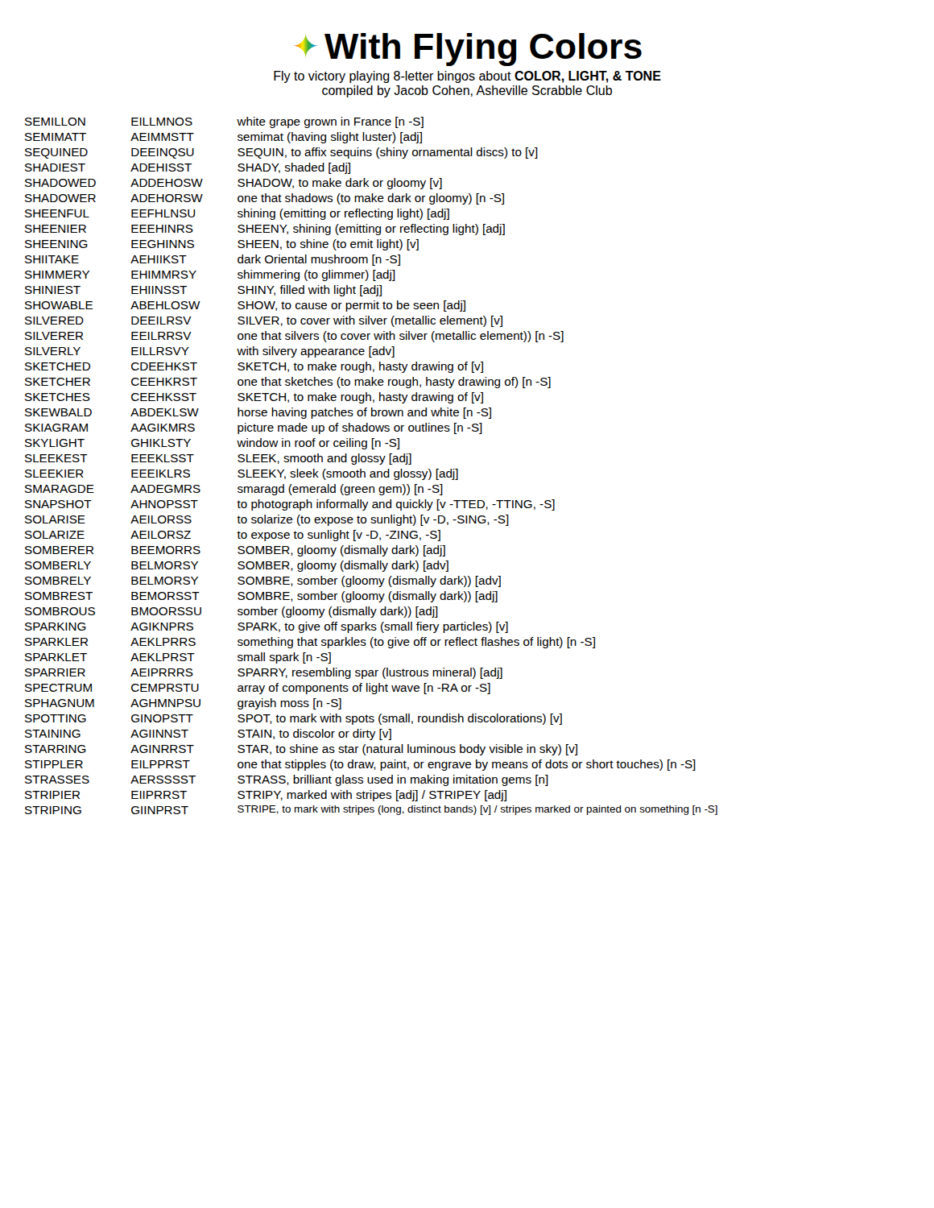✦
With Flying Colors
Fly to victory playing 8-letter bingos about COLOR, LIGHT, & TONE
compiled by Jacob Cohen, Asheville Scrabble Club
| SEMILLON | EILLMNOS | white grape grown in France [n -S] |
| SEMIMATT | AEIMMSTT | semimat (having slight luster) [adj] |
| SEQUINED | DEEINQSU | SEQUIN, to affix sequins (shiny ornamental discs) to [v] |
| SHADIEST | ADEHISST | SHADY, shaded [adj] |
| SHADOWED | ADDEHOSW | SHADOW, to make dark or gloomy [v] |
| SHADOWER | ADEHORSW | one that shadows (to make dark or gloomy) [n -S] |
| SHEENFUL | EEFHLNSU | shining (emitting or reflecting light) [adj] |
| SHEENIER | EEEHINRS | SHEENY, shining (emitting or reflecting light) [adj] |
| SHEENING | EEGHINNS | SHEEN, to shine (to emit light) [v] |
| SHIITAKE | AEHIIKST | dark Oriental mushroom [n -S] |
| SHIMMERY | EHIMMRSY | shimmering (to glimmer) [adj] |
| SHINIEST | EHIINSST | SHINY, filled with light [adj] |
| SHOWABLE | ABEHLOSW | SHOW, to cause or permit to be seen [adj] |
| SILVERED | DEEILRSV | SILVER, to cover with silver (metallic element) [v] |
| SILVERER | EEILRRSV | one that silvers (to cover with silver (metallic element)) [n -S] |
| SILVERLY | EILLRSVY | with silvery appearance [adv] |
| SKETCHED | CDEEHKST | SKETCH, to make rough, hasty drawing of [v] |
| SKETCHER | CEEHKRST | one that sketches (to make rough, hasty drawing of) [n -S] |
| SKETCHES | CEEHKSST | SKETCH, to make rough, hasty drawing of [v] |
| SKEWBALD | ABDEKLSW | horse having patches of brown and white [n -S] |
| SKIAGRAM | AAGIKMRS | picture made up of shadows or outlines [n -S] |
| SKYLIGHT | GHIKLSTY | window in roof or ceiling [n -S] |
| SLEEKEST | EEEKLSST | SLEEK, smooth and glossy [adj] |
| SLEEKIER | EEEIKLRS | SLEEKY, sleek (smooth and glossy) [adj] |
| SMARAGDE | AADEGMRS | smaragd (emerald (green gem)) [n -S] |
| SNAPSHOT | AHNOPSST | to photograph informally and quickly [v -TTED, -TTING, -S] |
| SOLARISE | AEILORSS | to solarize (to expose to sunlight) [v -D, -SING, -S] |
| SOLARIZE | AEILORSZ | to expose to sunlight [v -D, -ZING, -S] |
| SOMBERER | BEEMORRS | SOMBER, gloomy (dismally dark) [adj] |
| SOMBERLY | BELMORSY | SOMBER, gloomy (dismally dark) [adv] |
| SOMBRELY | BELMORSY | SOMBRE, somber (gloomy (dismally dark)) [adv] |
| SOMBREST | BEMORSST | SOMBRE, somber (gloomy (dismally dark)) [adj] |
| SOMBROUS | BMOORSSU | somber (gloomy (dismally dark)) [adj] |
| SPARKING | AGIKNPRS | SPARK, to give off sparks (small fiery particles) [v] |
| SPARKLER | AEKLPRRS | something that sparkles (to give off or reflect flashes of light) [n -S] |
| SPARKLET | AEKLPRST | small spark [n -S] |
| SPARRIER | AEIPRRRS | SPARRY, resembling spar (lustrous mineral) [adj] |
| SPECTRUM | CEMPRSTU | array of components of light wave [n -RA or -S] |
| SPHAGNUM | AGHMNPSU | grayish moss [n -S] |
| SPOTTING | GINOPSTT | SPOT, to mark with spots (small, roundish discolorations) [v] |
| STAINING | AGIINNST | STAIN, to discolor or dirty [v] |
| STARRING | AGINRRST | STAR, to shine as star (natural luminous body visible in sky) [v] |
| STIPPLER | EILPPRST | one that stipples (to draw, paint, or engrave by means of dots or short touches) [n -S] |
| STRASSES | AERSSSST | STRASS, brilliant glass used in making imitation gems [n] |
| STRIPIER | EIIPRRST | STRIPY, marked with stripes [adj] / STRIPEY [adj] |
| STRIPING | GIINPRST | STRIPE, to mark with stripes (long, distinct bands) [v] / stripes marked or painted on something [n -S] |